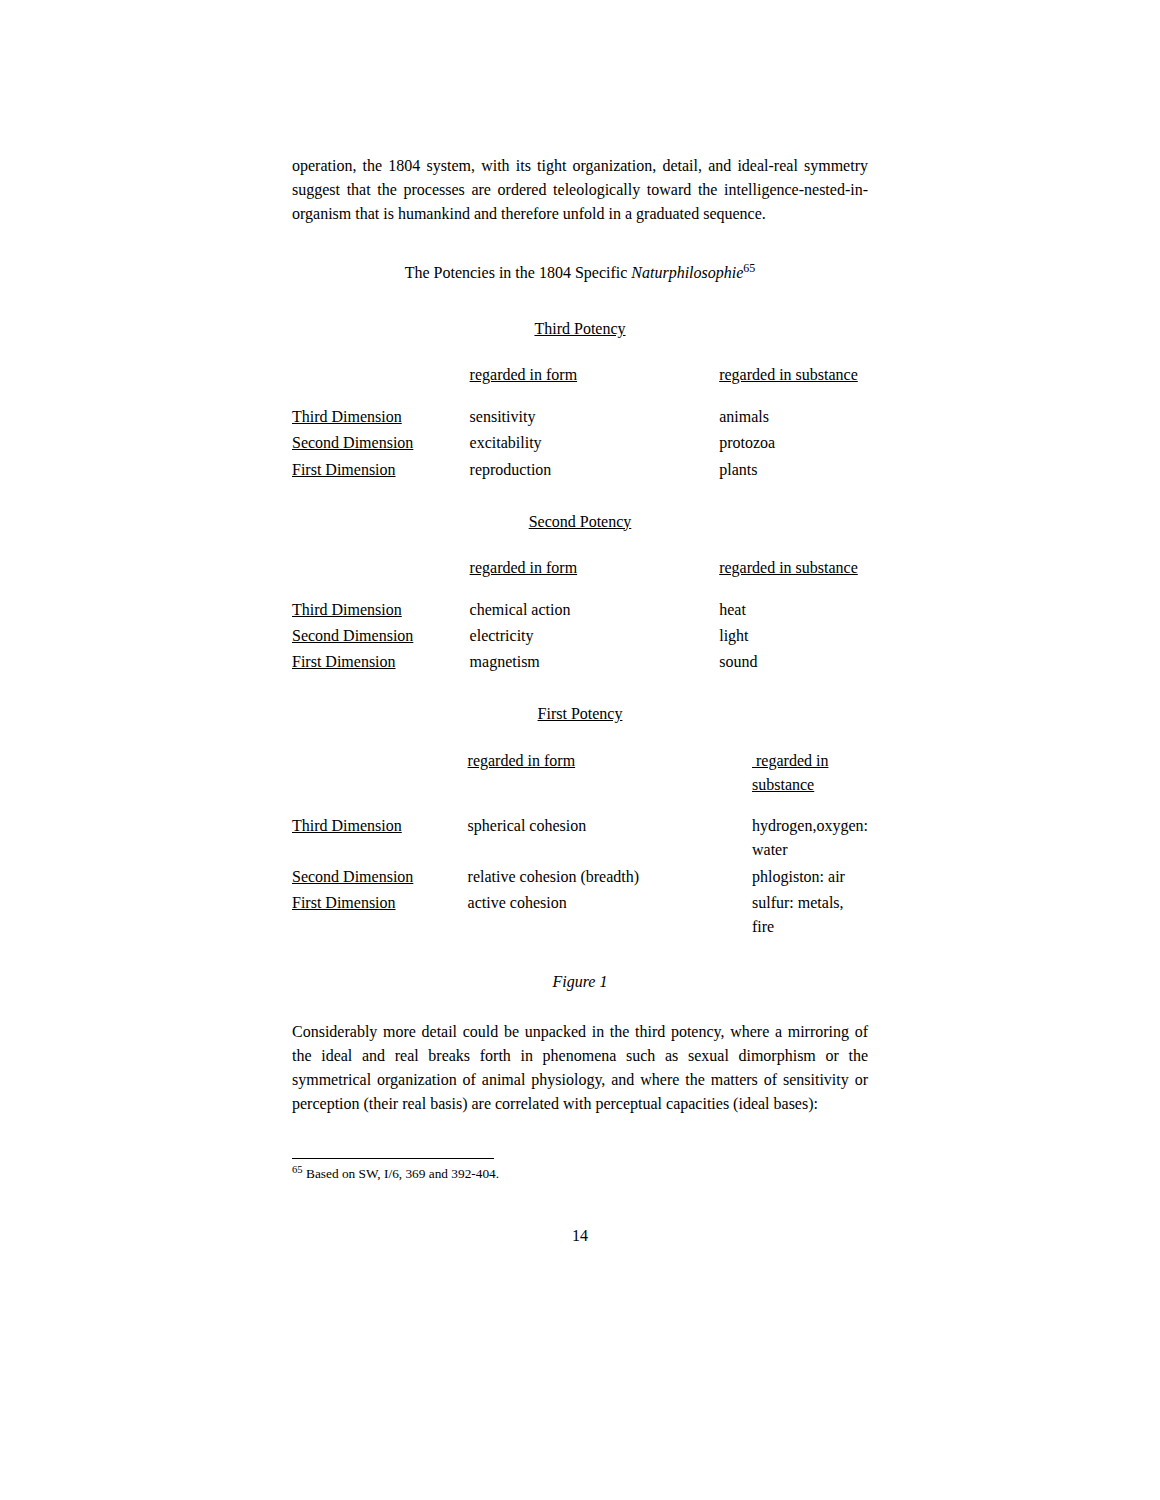operation, the 1804 system, with its tight organization, detail, and ideal-real symmetry suggest that the processes are ordered teleologically toward the intelligence-nested-in-organism that is humankind and therefore unfold in a graduated sequence.
The Potencies in the 1804 Specific Naturphilosophie65
Third Potency
| | regarded in form | regarded in substance |
| Third Dimension | sensitivity | animals |
| Second Dimension | excitability | protozoa |
| First Dimension | reproduction | plants |
Second Potency
| | regarded in form | regarded in substance |
| Third Dimension | chemical action | heat |
| Second Dimension | electricity | light |
| First Dimension | magnetism | sound |
First Potency
| | regarded in form | regarded in substance |
| Third Dimension | spherical cohesion | hydrogen,oxygen: water |
| Second Dimension | relative cohesion (breadth) | phlogiston: air |
| First Dimension | active cohesion | sulfur: metals, fire |
Figure 1
Considerably more detail could be unpacked in the third potency, where a mirroring of the ideal and real breaks forth in phenomena such as sexual dimorphism or the symmetrical organization of animal physiology, and where the matters of sensitivity or perception (their real basis) are correlated with perceptual capacities (ideal bases):
65 Based on SW, I/6, 369 and 392-404.
14